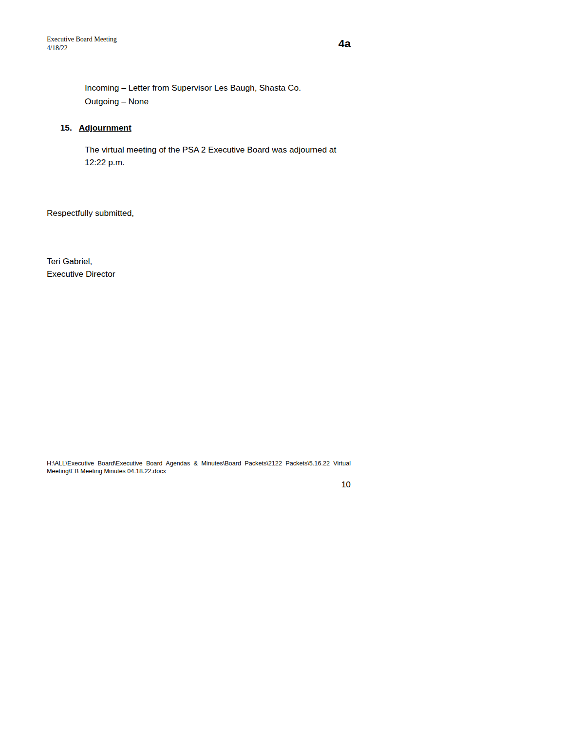Executive Board Meeting
4/18/22
4a
Incoming – Letter from Supervisor Les Baugh, Shasta Co.
Outgoing – None
15. Adjournment
The virtual meeting of the PSA 2 Executive Board was adjourned at 12:22 p.m.
Respectfully submitted,
Teri Gabriel,
Executive Director
H:\ALL\Executive Board\Executive Board Agendas & Minutes\Board Packets\2122 Packets\5.16.22 Virtual Meeting\EB Meeting Minutes 04.18.22.docx
10